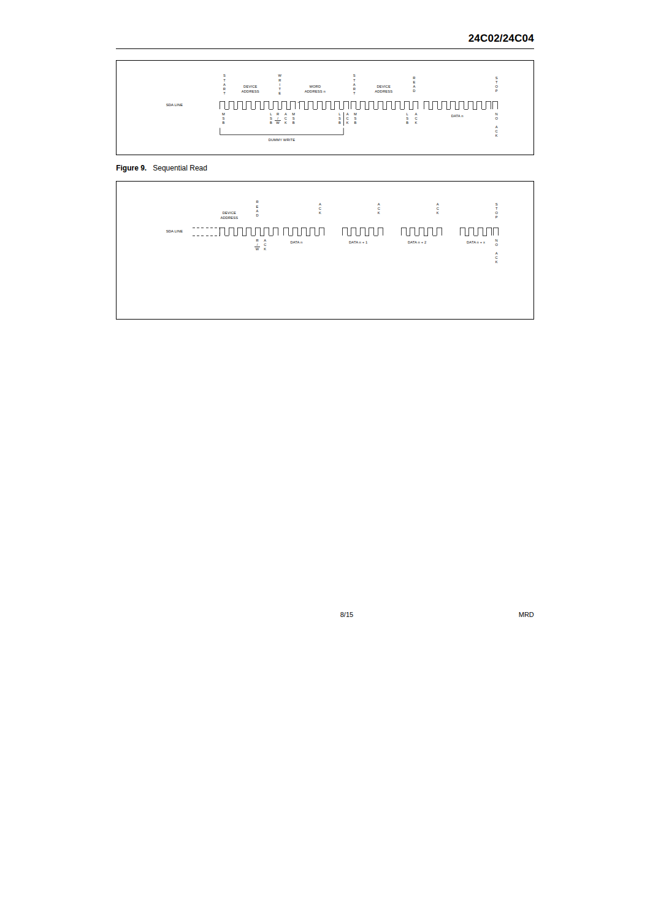24C02/24C04
S T A R T DEVICE ADDRESS W R I T E WORD ADDRESS n S T A R T DEVICE ADDRESS R E A D S T O P SDA LINE * M S B L S B R / W A C K M S B L S B A C K M S B L S B A C K DATA n N O A C K DUMMY WRITE
Figure 9. Sequential Read
DEVICE ADDRESS R E A D A C K A C K A C K S T O P SDA LINE R / W A C K DATA n DATA n + 1 DATA n + 2 DATA n + x N O A C K
8/15
MRD